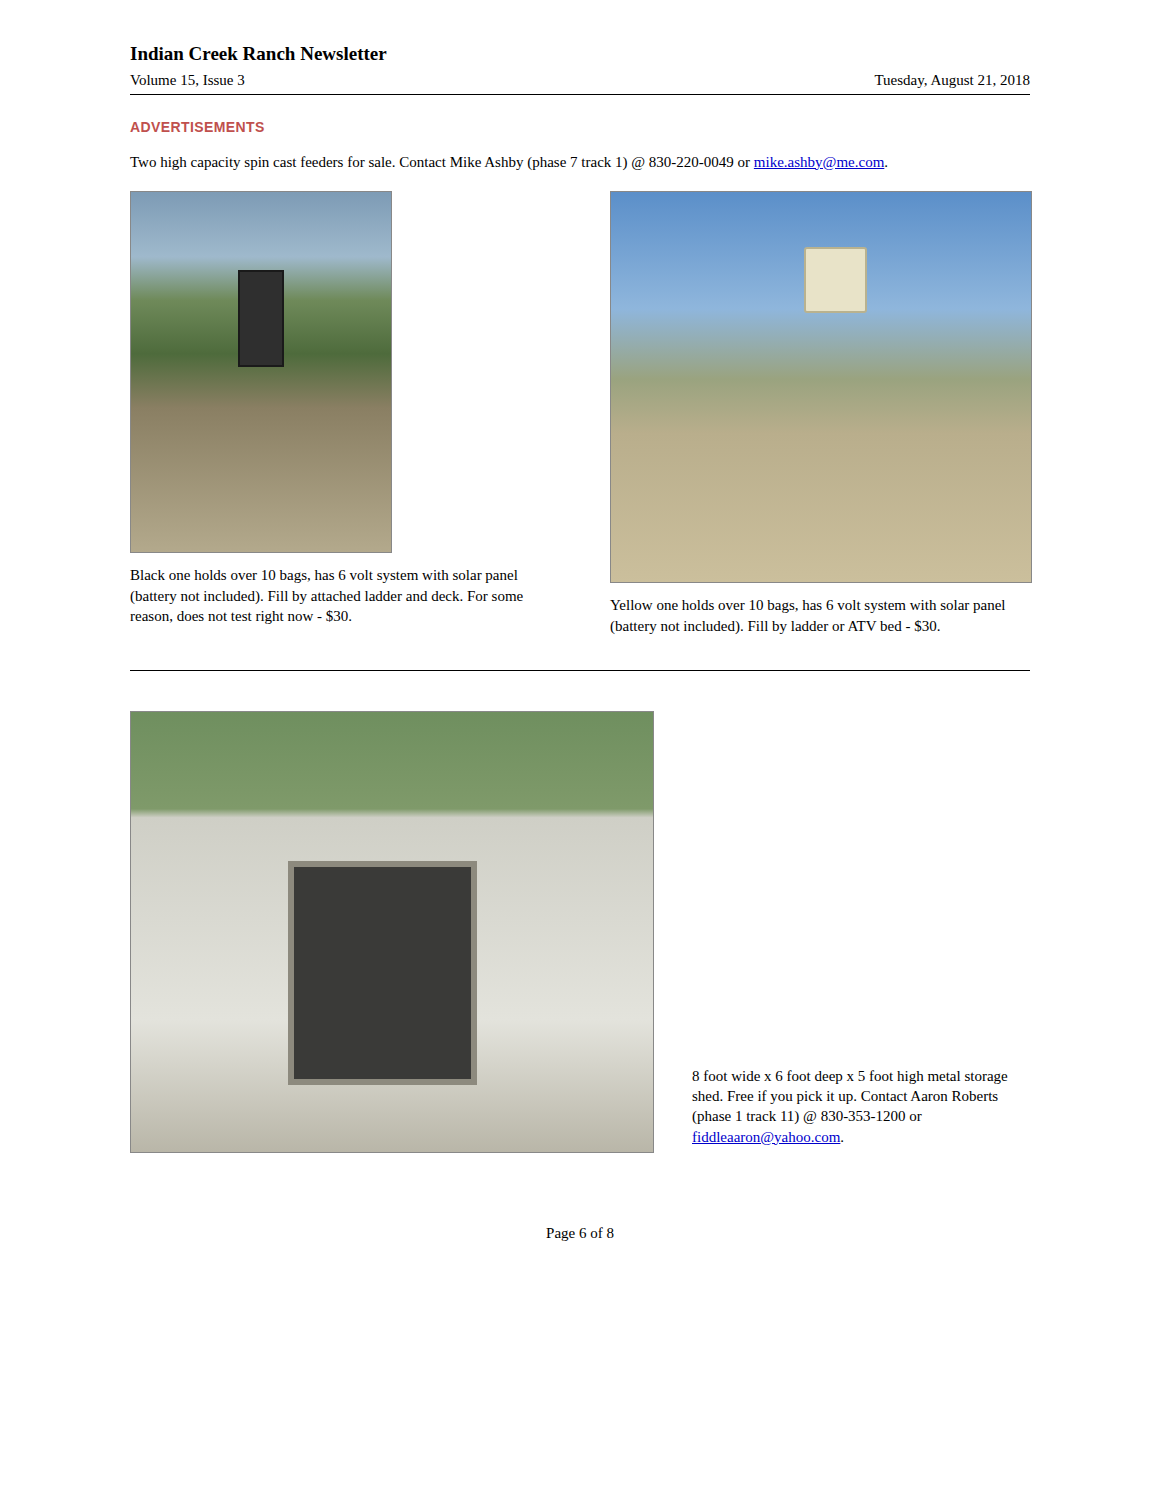Indian Creek Ranch Newsletter
Volume 15, Issue 3 Tuesday, August 21, 2018
ADVERTISEMENTS
Two high capacity spin cast feeders for sale. Contact Mike Ashby (phase 7 track 1) @ 830-220-0049 or mike.ashby@me.com.
Black one holds over 10 bags, has 6 volt system with solar panel (battery not included). Fill by attached ladder and deck. For some reason, does not test right now - $30.
Yellow one holds over 10 bags, has 6 volt system with solar panel (battery not included). Fill by ladder or ATV bed - $30.
8 foot wide x 6 foot deep x 5 foot high metal storage shed. Free if you pick it up. Contact Aaron Roberts (phase 1 track 11) @ 830-353-1200 or fiddleaaron@yahoo.com.
Page 6 of 8